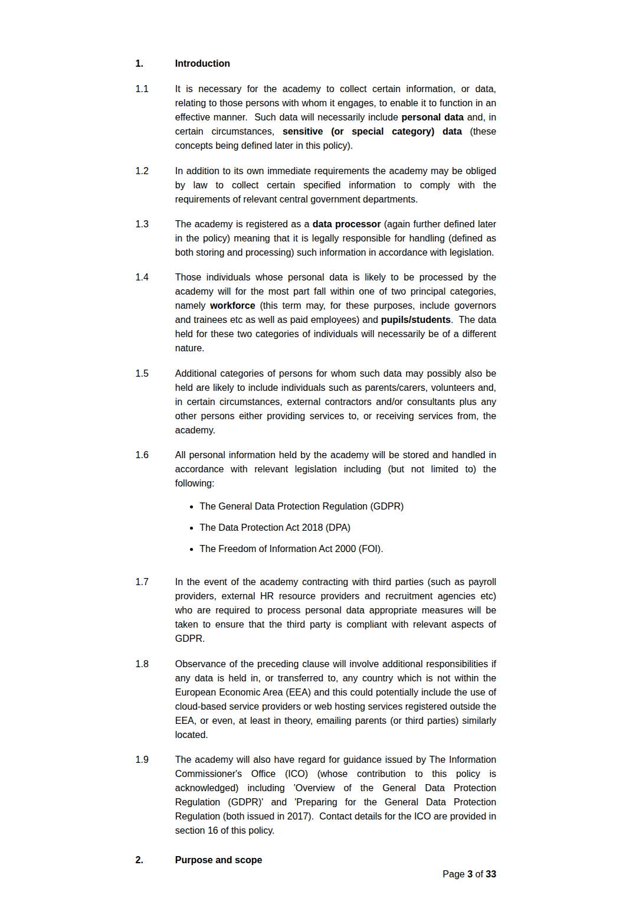1. Introduction
1.1
It is necessary for the academy to collect certain information, or data, relating to those persons with whom it engages, to enable it to function in an effective manner. Such data will necessarily include personal data and, in certain circumstances, sensitive (or special category) data (these concepts being defined later in this policy).
1.2
In addition to its own immediate requirements the academy may be obliged by law to collect certain specified information to comply with the requirements of relevant central government departments.
1.3
The academy is registered as a data processor (again further defined later in the policy) meaning that it is legally responsible for handling (defined as both storing and processing) such information in accordance with legislation.
1.4
Those individuals whose personal data is likely to be processed by the academy will for the most part fall within one of two principal categories, namely workforce (this term may, for these purposes, include governors and trainees etc as well as paid employees) and pupils/students. The data held for these two categories of individuals will necessarily be of a different nature.
1.5
Additional categories of persons for whom such data may possibly also be held are likely to include individuals such as parents/carers, volunteers and, in certain circumstances, external contractors and/or consultants plus any other persons either providing services to, or receiving services from, the academy.
1.6
All personal information held by the academy will be stored and handled in accordance with relevant legislation including (but not limited to) the following:
The General Data Protection Regulation (GDPR)
The Data Protection Act 2018 (DPA)
The Freedom of Information Act 2000 (FOI).
1.7
In the event of the academy contracting with third parties (such as payroll providers, external HR resource providers and recruitment agencies etc) who are required to process personal data appropriate measures will be taken to ensure that the third party is compliant with relevant aspects of GDPR.
1.8
Observance of the preceding clause will involve additional responsibilities if any data is held in, or transferred to, any country which is not within the European Economic Area (EEA) and this could potentially include the use of cloud-based service providers or web hosting services registered outside the EEA, or even, at least in theory, emailing parents (or third parties) similarly located.
1.9
The academy will also have regard for guidance issued by The Information Commissioner's Office (ICO) (whose contribution to this policy is acknowledged) including 'Overview of the General Data Protection Regulation (GDPR)' and 'Preparing for the General Data Protection Regulation (both issued in 2017). Contact details for the ICO are provided in section 16 of this policy.
2. Purpose and scope
Page 3 of 33